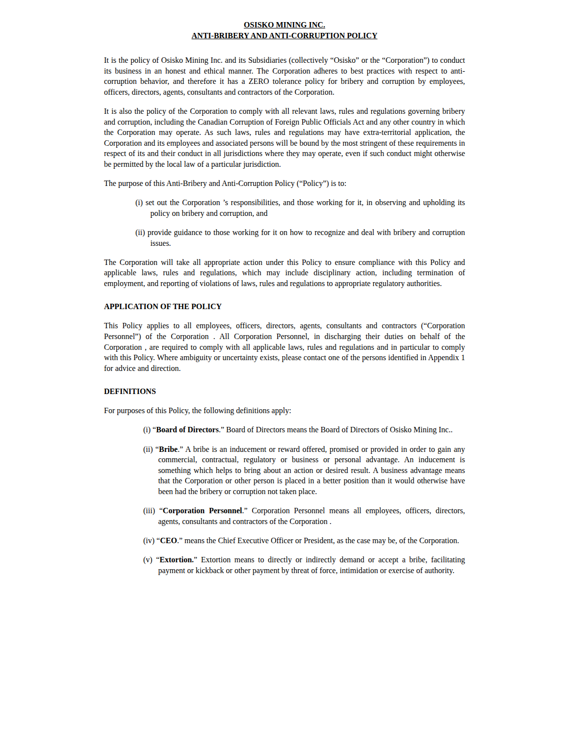OSISKO MINING INC.
ANTI-BRIBERY AND ANTI-CORRUPTION POLICY
It is the policy of Osisko Mining Inc. and its Subsidiaries (collectively “Osisko” or the “Corporation”) to conduct its business in an honest and ethical manner. The Corporation adheres to best practices with respect to anti-corruption behavior, and therefore it has a ZERO tolerance policy for bribery and corruption by employees, officers, directors, agents, consultants and contractors of the Corporation.
It is also the policy of the Corporation to comply with all relevant laws, rules and regulations governing bribery and corruption, including the Canadian Corruption of Foreign Public Officials Act and any other country in which the Corporation may operate. As such laws, rules and regulations may have extra-territorial application, the Corporation and its employees and associated persons will be bound by the most stringent of these requirements in respect of its and their conduct in all jurisdictions where they may operate, even if such conduct might otherwise be permitted by the local law of a particular jurisdiction.
The purpose of this Anti-Bribery and Anti-Corruption Policy (“Policy”) is to:
(i) set out the Corporation ’s responsibilities, and those working for it, in observing and upholding its policy on bribery and corruption, and
(ii) provide guidance to those working for it on how to recognize and deal with bribery and corruption issues.
The Corporation will take all appropriate action under this Policy to ensure compliance with this Policy and applicable laws, rules and regulations, which may include disciplinary action, including termination of employment, and reporting of violations of laws, rules and regulations to appropriate regulatory authorities.
APPLICATION OF THE POLICY
This Policy applies to all employees, officers, directors, agents, consultants and contractors (“Corporation Personnel”) of the Corporation . All Corporation Personnel, in discharging their duties on behalf of the Corporation , are required to comply with all applicable laws, rules and regulations and in particular to comply with this Policy. Where ambiguity or uncertainty exists, please contact one of the persons identified in Appendix 1 for advice and direction.
DEFINITIONS
For purposes of this Policy, the following definitions apply:
(i) “Board of Directors.” Board of Directors means the Board of Directors of Osisko Mining Inc..
(ii) “Bribe.” A bribe is an inducement or reward offered, promised or provided in order to gain any commercial, contractual, regulatory or business or personal advantage. An inducement is something which helps to bring about an action or desired result. A business advantage means that the Corporation or other person is placed in a better position than it would otherwise have been had the bribery or corruption not taken place.
(iii) “Corporation Personnel.” Corporation Personnel means all employees, officers, directors, agents, consultants and contractors of the Corporation .
(iv) “CEO.” means the Chief Executive Officer or President, as the case may be, of the Corporation.
(v) “Extortion.” Extortion means to directly or indirectly demand or accept a bribe, facilitating payment or kickback or other payment by threat of force, intimidation or exercise of authority.